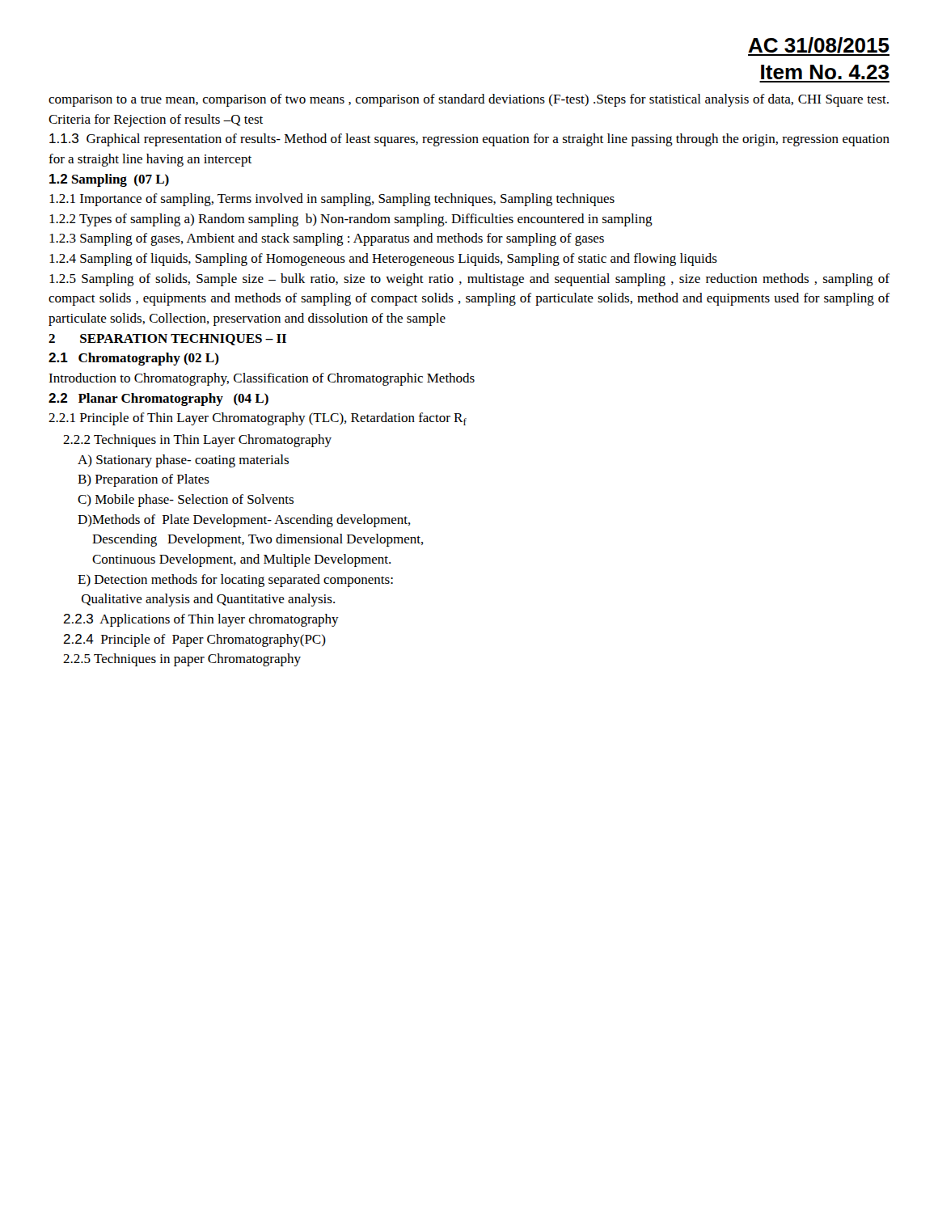AC 31/08/2015
Item No. 4.23
comparison to a true mean, comparison of two means , comparison of standard deviations (F-test) .Steps for statistical analysis of data, CHI Square test. Criteria for Rejection of results –Q test
1.1.3 Graphical representation of results- Method of least squares, regression equation for a straight line passing through the origin, regression equation for a straight line having an intercept
1.2 Sampling (07 L)
1.2.1 Importance of sampling, Terms involved in sampling, Sampling techniques, Sampling techniques
1.2.2 Types of sampling a) Random sampling b) Non-random sampling. Difficulties encountered in sampling
1.2.3 Sampling of gases, Ambient and stack sampling : Apparatus and methods for sampling of gases
1.2.4 Sampling of liquids, Sampling of Homogeneous and Heterogeneous Liquids, Sampling of static and flowing liquids
1.2.5 Sampling of solids, Sample size – bulk ratio, size to weight ratio , multistage and sequential sampling , size reduction methods , sampling of compact solids , equipments and methods of sampling of compact solids , sampling of particulate solids, method and equipments used for sampling of particulate solids, Collection, preservation and dissolution of the sample
2 SEPARATION TECHNIQUES – II
2.1 Chromatography (02 L)
Introduction to Chromatography, Classification of Chromatographic Methods
2.2 Planar Chromatography (04 L)
2.2.1 Principle of Thin Layer Chromatography (TLC), Retardation factor Rf
2.2.2 Techniques in Thin Layer Chromatography
A) Stationary phase- coating materials
B) Preparation of Plates
C) Mobile phase- Selection of Solvents
D)Methods of Plate Development- Ascending development,
Descending Development, Two dimensional Development,
Continuous Development, and Multiple Development.
E) Detection methods for locating separated components:
Qualitative analysis and Quantitative analysis.
2.2.3 Applications of Thin layer chromatography
2.2.4 Principle of Paper Chromatography(PC)
2.2.5 Techniques in paper Chromatography